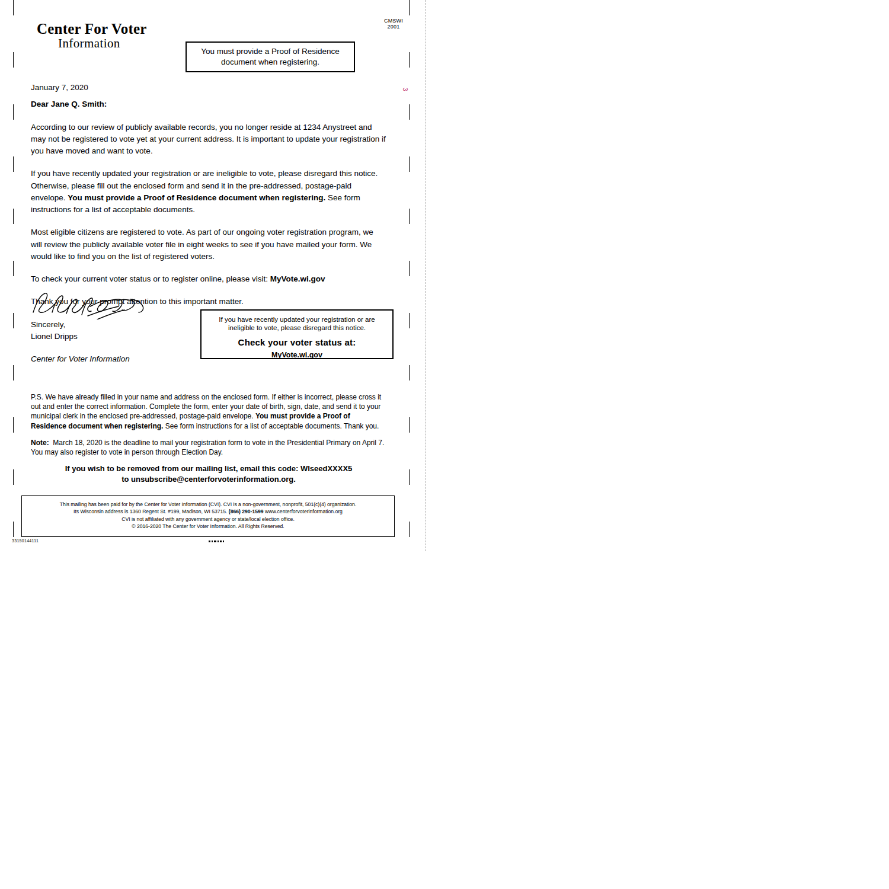3
Center For Voter
Information
CMSWI
2001
You must provide a Proof of Residence
document when registering.
January 7, 2020
Dear Jane Q. Smith:
According to our review of publicly available records, you no longer reside at 1234 Anystreet and may not be registered to vote yet at your current address. It is important to update your registration if you have moved and want to vote.
If you have recently updated your registration or are ineligible to vote, please disregard this notice. Otherwise, please fill out the enclosed form and send it in the pre-addressed, postage-paid envelope. You must provide a Proof of Residence document when registering. See form instructions for a list of acceptable documents.
Most eligible citizens are registered to vote. As part of our ongoing voter registration program, we will review the publicly available voter file in eight weeks to see if you have mailed your form. We would like to find you on the list of registered voters.
To check your current voter status or to register online, please visit: MyVote.wi.gov
Thank you for your prompt attention to this important matter.
Sincerely,
Lionel Dripps
Center for Voter Information
If you have recently updated your registration or are ineligible to vote, please disregard this notice.
Check your voter status at:
MyVote.wi.gov
P.S. We have already filled in your name and address on the enclosed form. If either is incorrect, please cross it out and enter the correct information. Complete the form, enter your date of birth, sign, date, and send it to your municipal clerk in the enclosed pre-addressed, postage-paid envelope. You must provide a Proof of Residence document when registering. See form instructions for a list of acceptable documents. Thank you.
Note: March 18, 2020 is the deadline to mail your registration form to vote in the Presidential Primary on April 7. You may also register to vote in person through Election Day.
If you wish to be removed from our mailing list, email this code: WIseedXXXX5
to unsubscribe@centerforvoterinformation.org.
This mailing has been paid for by the Center for Voter Information (CVI). CVI is a non-government, nonprofit, 501(c)(4) organization.
Its Wisconsin address is 1360 Regent St. #199, Madison, WI 53715. (866) 290-1599 www.centerforvoterinformation.org
CVI is not affiliated with any government agency or state/local election office.
© 2016-2020 The Center for Voter Information. All Rights Reserved.
33150144111